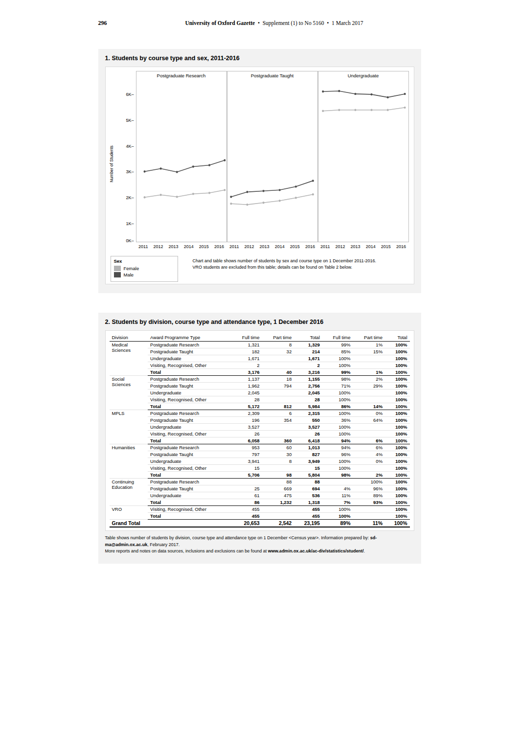296
University of Oxford Gazette • Supplement (1) to No 5160 • 1 March 2017
1. Students by course type and sex, 2011-2016
Postgraduate Research
Postgraduate Taught
Undergraduate
Number of Students 6K– 5K– 4K– 3K– 2K– 1K– 0K–
201120122013201420152016
201120122013201420152016
201120122013201420152016
Sex
Female
Male
Chart and table shows number of students by sex and course type on 1 December 2011-2016.
VRO students are excluded from this table; details can be found on Table 2 below.
2. Students by division, course type and attendance type, 1 December 2016
| Division | Award Programme Type | Full time | Part time | Total | Full time | Part time | Total |
| --- | --- | --- | --- | --- | --- | --- | --- |
| Medical Sciences | Postgraduate Research | 1,321 | 8 | 1,329 | 99% | 1% | 100% |
| Postgraduate Taught | 182 | 32 | 214 | 85% | 15% | 100% |
| Undergraduate | 1,671 | | 1,671 | 100% | | 100% |
| Visiting, Recognised, Other | 2 | | 2 | 100% | | 100% |
| Total | 3,176 | 40 | 3,216 | 99% | 1% | 100% |
| Social Sciences | Postgraduate Research | 1,137 | 18 | 1,155 | 98% | 2% | 100% |
| Postgraduate Taught | 1,962 | 794 | 2,756 | 71% | 29% | 100% |
| Undergraduate | 2,045 | | 2,045 | 100% | | 100% |
| Visiting, Recognised, Other | 28 | | 28 | 100% | | 100% |
| Total | 5,172 | 812 | 5,984 | 86% | 14% | 100% |
| MPLS | Postgraduate Research | 2,309 | 6 | 2,315 | 100% | 0% | 100% |
| Postgraduate Taught | 196 | 354 | 550 | 36% | 64% | 100% |
| Undergraduate | 3,527 | | 3,527 | 100% | | 100% |
| Visiting, Recognised, Other | 26 | | 26 | 100% | | 100% |
| Total | 6,058 | 360 | 6,418 | 94% | 6% | 100% |
| Humanities | Postgraduate Research | 953 | 60 | 1,013 | 94% | 6% | 100% |
| Postgraduate Taught | 797 | 30 | 827 | 96% | 4% | 100% |
| Undergraduate | 3,941 | 8 | 3,949 | 100% | 0% | 100% |
| Visiting, Recognised, Other | 15 | | 15 | 100% | | 100% |
| Total | 5,706 | 98 | 5,804 | 98% | 2% | 100% |
| Continuing Education | Postgraduate Research | | 88 | 88 | | 100% | 100% |
| Postgraduate Taught | 25 | 669 | 694 | 4% | 96% | 100% |
| Undergraduate | 61 | 475 | 536 | 11% | 89% | 100% |
| Total | 86 | 1,232 | 1,318 | 7% | 93% | 100% |
| VRO | Visiting, Recognised, Other | 455 | | 455 | 100% | | 100% |
| Total | 455 | | 455 | 100% | | 100% |
| Grand Total | 20,653 | 2,542 | 23,195 | 89% | 11% | 100% |
Table shows number of students by division, course type and attendance type on 1 December <Census year>. Information prepared by: sd-ma@admin.ox.ac.uk, February 2017.
More reports and notes on data sources, inclusions and exclusions can be found at www.admin.ox.ac.uk/ac-div/statistics/student/.